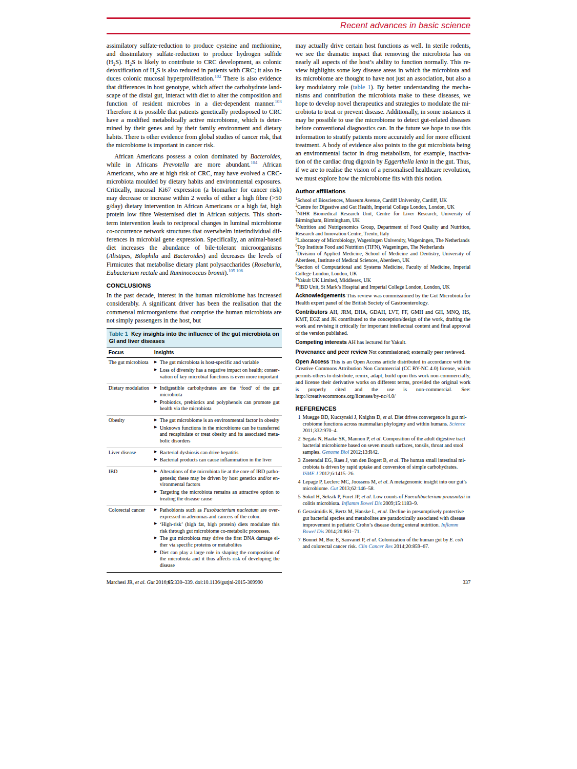Recent advances in basic science
assimilatory sulfate-reduction to produce cysteine and methionine, and dissimilatory sulfate-reduction to produce hydrogen sulfide (H2S). H2S is likely to contribute to CRC development, as colonic detoxification of H2S is also reduced in patients with CRC; it also induces colonic mucosal hyperproliferation.102 There is also evidence that differences in host genotype, which affect the carbohydrate landscape of the distal gut, interact with diet to alter the composition and function of resident microbes in a diet-dependent manner.103 Therefore it is possible that patients genetically predisposed to CRC have a modified metabolically active microbiome, which is determined by their genes and by their family environment and dietary habits. There is other evidence from global studies of cancer risk, that the microbiome is important in cancer risk.
African Americans possess a colon dominated by Bacteroides, while in Africans Prevotella are more abundant.104 African Americans, who are at high risk of CRC, may have evolved a CRC-microbiota moulded by dietary habits and environmental exposures. Critically, mucosal Ki67 expression (a biomarker for cancer risk) may decrease or increase within 2 weeks of either a high fibre (>50 g/day) dietary intervention in African Americans or a high fat, high protein low fibre Westernised diet in African subjects. This short-term intervention leads to reciprocal changes in luminal microbiome co-occurrence network structures that overwhelm interindividual differences in microbial gene expression. Specifically, an animal-based diet increases the abundance of bile-tolerant microorganisms (Alistipes, Bilophila and Bacteroides) and decreases the levels of Firmicutes that metabolise dietary plant polysaccharides (Roseburia, Eubacterium rectale and Ruminococcus bromii).105 106
Conclusions
In the past decade, interest in the human microbiome has increased considerably. A significant driver has been the realisation that the commensal microorganisms that comprise the human microbiota are not simply passengers in the host, but
Table 1 Key insights into the influence of the gut microbiota on GI and liver diseases
| Focus | Insights |
| --- | --- |
| The gut microbiota | The gut microbiota is host-specific and variable Loss of diversity has a negative impact on health; conservation of key microbial functions is even more important |
| Dietary modulation | Indigestible carbohydrates are the ‘food’ of the gut microbiota Probiotics, prebiotics and polyphenols can promote gut health via the microbiota |
| Obesity | The gut microbiome is an environmental factor in obesity Unknown functions in the microbiome can be transferred and recapitulate or treat obesity and its associated metabolic disorders |
| Liver disease | Bacterial dysbiosis can drive hepatitis Bacterial products can cause inflammation in the liver |
| IBD | Alterations of the microbiota lie at the core of IBD pathogenesis; these may be driven by host genetics and/or environmental factors Targeting the microbiota remains an attractive option to treating the disease cause |
| Colorectal cancer | Pathobionts such as Fusobacterium nucleatum are overexpressed in adenomas and cancers of the colon. ‘High-risk’ (high fat, high protein) diets modulate this risk through gut microbiome co-metabolic processes. The gut microbiota may drive the first DNA damage either via specific proteins or metabolites Diet can play a large role in shaping the composition of the microbiota and it thus affects risk of developing the disease |
may actually drive certain host functions as well. In sterile rodents, we see the dramatic impact that removing the microbiota has on nearly all aspects of the host’s ability to function normally. This review highlights some key disease areas in which the microbiota and its microbiome are thought to have not just an association, but also a key modulatory role (table 1). By better understanding the mechanisms and contribution the microbiota make to these diseases, we hope to develop novel therapeutics and strategies to modulate the microbiota to treat or prevent disease. Additionally, in some instances it may be possible to use the microbiome to detect gut-related diseases before conventional diagnostics can. In the future we hope to use this information to stratify patients more accurately and for more efficient treatment. A body of evidence also points to the gut microbiota being an environmental factor in drug metabolism, for example, inactivation of the cardiac drug digoxin by Eggerthella lenta in the gut. Thus, if we are to realise the vision of a personalised healthcare revolution, we must explore how the microbiome fits with this notion.
Author affiliations
1School of Biosciences, Museum Avenue, Cardiff University, Cardiff, UK
2Centre for Digestive and Gut Health, Imperial College London, London, UK
3NIHR Biomedical Research Unit, Centre for Liver Research, University of Birmingham, Birmingham, UK
4Nutrition and Nutrigenomics Group, Department of Food Quality and Nutrition, Research and Innovation Centre, Trento, Italy
5Laboratory of Microbiology, Wageningen University, Wageningen, The Netherlands
6Top Institute Food and Nutrition (TIFN), Wageningen, The Netherlands
7Division of Applied Medicine, School of Medicine and Dentistry, University of Aberdeen, Institute of Medical Sciences, Aberdeen, UK
8Section of Computational and Systems Medicine, Faculty of Medicine, Imperial College London, London, UK
9Yakult UK Limited, Middlesex, UK
10IBD Unit, St Mark’s Hospital and Imperial College London, London, UK
Acknowledgements This review was commissioned by the Gut Microbiota for Health expert panel of the British Society of Gastroenterology.
Contributors AH, JRM, DHA, GDAH, LVT, FF, GMH and GH, MNQ, HS, KMT, EGZ and JK contributed to the conception/design of the work, drafting the work and revising it critically for important intellectual content and final approval of the version published.
Competing interests AH has lectured for Yakult.
Provenance and peer review Not commissioned; externally peer reviewed.
Open Access This is an Open Access article distributed in accordance with the Creative Commons Attribution Non Commercial (CC BY-NC 4.0) license, which permits others to distribute, remix, adapt, build upon this work non-commercially, and license their derivative works on different terms, provided the original work is properly cited and the use is non-commercial. See: http://creativecommons.org/licenses/by-nc/4.0/
References
Muegge BD, Kuczynski J, Knights D, et al. Diet drives convergence in gut microbiome functions across mammalian phylogeny and within humans. Science 2011;332:970–4.
Segata N, Haake SK, Mannon P, et al. Composition of the adult digestive tract bacterial microbiome based on seven mouth surfaces, tonsils, throat and stool samples. Genome Biol 2012;13:R42.
Zoetendal EG, Raes J, van den Bogert B, et al. The human small intestinal microbiota is driven by rapid uptake and conversion of simple carbohydrates. ISME J 2012;6:1415–26.
Lepage P, Leclerc MC, Joossens M, et al. A metagenomic insight into our gut’s microbiome. Gut 2013;62:146–58.
Sokol H, Seksik P, Furet JP, et al. Low counts of Faecalibacterium prausnitzii in colitis microbiota. Inflamm Bowel Dis 2009;15:1183–9.
Gerasimidis K, Bertz M, Hanske L, et al. Decline in presumptively protective gut bacterial species and metabolites are paradoxically associated with disease improvement in pediatric Crohn’s disease during enteral nutrition. Inflamm Bowel Dis 2014;20:861–71.
Bonnet M, Buc E, Sauvanet P, et al. Colonization of the human gut by E. coli and colorectal cancer risk. Clin Cancer Res 2014;20:859–67.
Marchesi JR, et al. Gut 2016;65:330–339. doi:10.1136/gutjnl-2015-309990
337